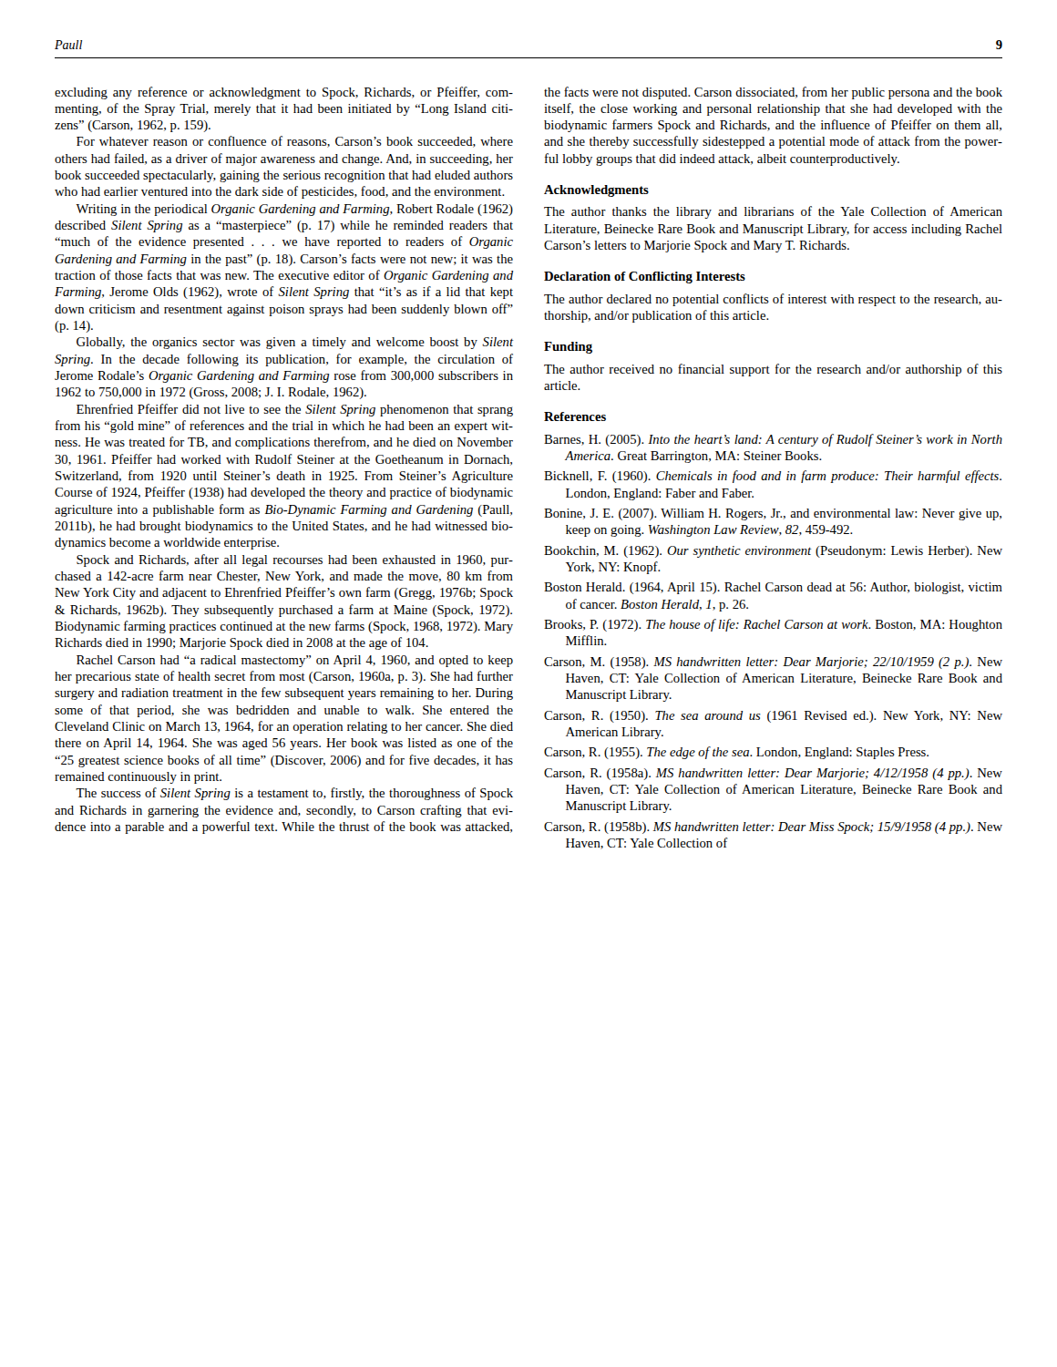Paull 9
excluding any reference or acknowledgment to Spock, Richards, or Pfeiffer, commenting, of the Spray Trial, merely that it had been initiated by “Long Island citizens” (Carson, 1962, p. 159).
For whatever reason or confluence of reasons, Carson’s book succeeded, where others had failed, as a driver of major awareness and change. And, in succeeding, her book succeeded spectacularly, gaining the serious recognition that had eluded authors who had earlier ventured into the dark side of pesticides, food, and the environment.
Writing in the periodical Organic Gardening and Farming, Robert Rodale (1962) described Silent Spring as a “masterpiece” (p. 17) while he reminded readers that “much of the evidence presented . . . we have reported to readers of Organic Gardening and Farming in the past” (p. 18). Carson’s facts were not new; it was the traction of those facts that was new. The executive editor of Organic Gardening and Farming, Jerome Olds (1962), wrote of Silent Spring that “it’s as if a lid that kept down criticism and resentment against poison sprays had been suddenly blown off” (p. 14).
Globally, the organics sector was given a timely and welcome boost by Silent Spring. In the decade following its publication, for example, the circulation of Jerome Rodale’s Organic Gardening and Farming rose from 300,000 subscribers in 1962 to 750,000 in 1972 (Gross, 2008; J. I. Rodale, 1962).
Ehrenfried Pfeiffer did not live to see the Silent Spring phenomenon that sprang from his “gold mine” of references and the trial in which he had been an expert witness. He was treated for TB, and complications therefrom, and he died on November 30, 1961. Pfeiffer had worked with Rudolf Steiner at the Goetheanum in Dornach, Switzerland, from 1920 until Steiner’s death in 1925. From Steiner’s Agriculture Course of 1924, Pfeiffer (1938) had developed the theory and practice of biodynamic agriculture into a publishable form as Bio-Dynamic Farming and Gardening (Paull, 2011b), he had brought biodynamics to the United States, and he had witnessed biodynamics become a worldwide enterprise.
Spock and Richards, after all legal recourses had been exhausted in 1960, purchased a 142-acre farm near Chester, New York, and made the move, 80 km from New York City and adjacent to Ehrenfried Pfeiffer’s own farm (Gregg, 1976b; Spock & Richards, 1962b). They subsequently purchased a farm at Maine (Spock, 1972). Biodynamic farming practices continued at the new farms (Spock, 1968, 1972). Mary Richards died in 1990; Marjorie Spock died in 2008 at the age of 104.
Rachel Carson had “a radical mastectomy” on April 4, 1960, and opted to keep her precarious state of health secret from most (Carson, 1960a, p. 3). She had further surgery and radiation treatment in the few subsequent years remaining to her. During some of that period, she was bedridden and unable to walk. She entered the Cleveland Clinic on March 13, 1964, for an operation relating to her cancer. She died there on April 14, 1964. She was aged 56 years. Her book was listed as one of the “25 greatest science books of all time” (Discover, 2006) and for five decades, it has remained continuously in print.
The success of Silent Spring is a testament to, firstly, the thoroughness of Spock and Richards in garnering the evidence and, secondly, to Carson crafting that evidence into a parable and a powerful text. While the thrust of the book was attacked, the facts were not disputed. Carson dissociated, from her public persona and the book itself, the close working and personal relationship that she had developed with the biodynamic farmers Spock and Richards, and the influence of Pfeiffer on them all, and she thereby successfully sidestepped a potential mode of attack from the powerful lobby groups that did indeed attack, albeit counterproductively.
Acknowledgments
The author thanks the library and librarians of the Yale Collection of American Literature, Beinecke Rare Book and Manuscript Library, for access including Rachel Carson’s letters to Marjorie Spock and Mary T. Richards.
Declaration of Conflicting Interests
The author declared no potential conflicts of interest with respect to the research, authorship, and/or publication of this article.
Funding
The author received no financial support for the research and/or authorship of this article.
References
Barnes, H. (2005). Into the heart’s land: A century of Rudolf Steiner’s work in North America. Great Barrington, MA: Steiner Books.
Bicknell, F. (1960). Chemicals in food and in farm produce: Their harmful effects. London, England: Faber and Faber.
Bonine, J. E. (2007). William H. Rogers, Jr., and environmental law: Never give up, keep on going. Washington Law Review, 82, 459-492.
Bookchin, M. (1962). Our synthetic environment (Pseudonym: Lewis Herber). New York, NY: Knopf.
Boston Herald. (1964, April 15). Rachel Carson dead at 56: Author, biologist, victim of cancer. Boston Herald, 1, p. 26.
Brooks, P. (1972). The house of life: Rachel Carson at work. Boston, MA: Houghton Mifflin.
Carson, M. (1958). MS handwritten letter: Dear Marjorie; 22/10/1959 (2 p.). New Haven, CT: Yale Collection of American Literature, Beinecke Rare Book and Manuscript Library.
Carson, R. (1950). The sea around us (1961 Revised ed.). New York, NY: New American Library.
Carson, R. (1955). The edge of the sea. London, England: Staples Press.
Carson, R. (1958a). MS handwritten letter: Dear Marjorie; 4/12/1958 (4 pp.). New Haven, CT: Yale Collection of American Literature, Beinecke Rare Book and Manuscript Library.
Carson, R. (1958b). MS handwritten letter: Dear Miss Spock; 15/9/1958 (4 pp.). New Haven, CT: Yale Collection of